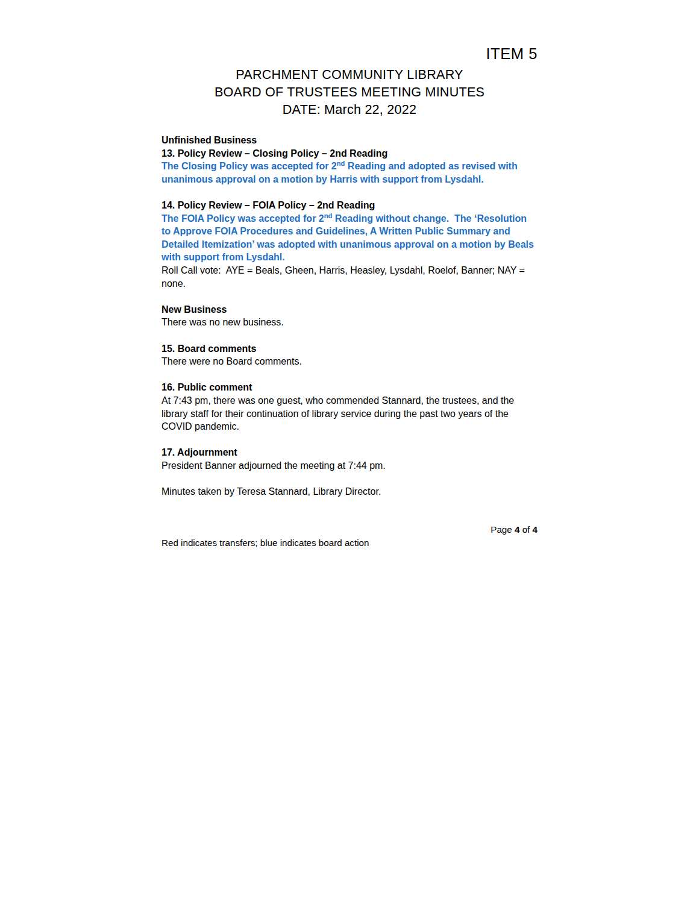ITEM 5
PARCHMENT COMMUNITY LIBRARY
BOARD OF TRUSTEES MEETING MINUTES
DATE: March 22, 2022
Unfinished Business
13. Policy Review – Closing Policy – 2nd Reading
The Closing Policy was accepted for 2nd Reading and adopted as revised with unanimous approval on a motion by Harris with support from Lysdahl.
14. Policy Review – FOIA Policy – 2nd Reading
The FOIA Policy was accepted for 2nd Reading without change. The ‘Resolution to Approve FOIA Procedures and Guidelines, A Written Public Summary and Detailed Itemization’ was adopted with unanimous approval on a motion by Beals with support from Lysdahl.
Roll Call vote: AYE = Beals, Gheen, Harris, Heasley, Lysdahl, Roelof, Banner; NAY = none.
New Business
There was no new business.
15. Board comments
There were no Board comments.
16. Public comment
At 7:43 pm, there was one guest, who commended Stannard, the trustees, and the library staff for their continuation of library service during the past two years of the COVID pandemic.
17. Adjournment
President Banner adjourned the meeting at 7:44 pm.
Minutes taken by Teresa Stannard, Library Director.
Page 4 of 4
Red indicates transfers; blue indicates board action